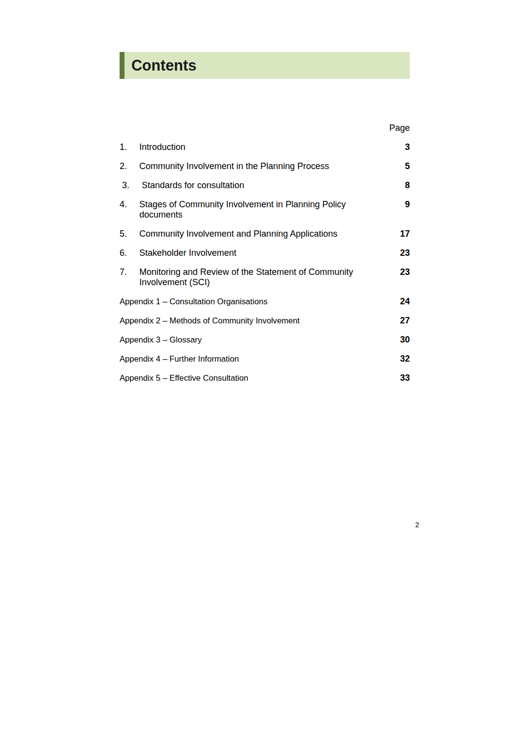Contents
| | | Page |
| 1. | Introduction | 3 |
| 2. | Community Involvement in the Planning Process | 5 |
| 3. | Standards for consultation | 8 |
| 4. | Stages of Community Involvement in Planning Policy documents | 9 |
| 5. | Community Involvement and Planning Applications | 17 |
| 6. | Stakeholder Involvement | 23 |
| 7. | Monitoring and Review of the Statement of Community Involvement (SCI) | 23 |
| Appendix 1 – Consultation Organisations | 24 |
| Appendix 2 – Methods of Community Involvement | 27 |
| Appendix 3 – Glossary | 30 |
| Appendix 4 – Further Information | 32 |
| Appendix 5 – Effective Consultation | 33 |
2